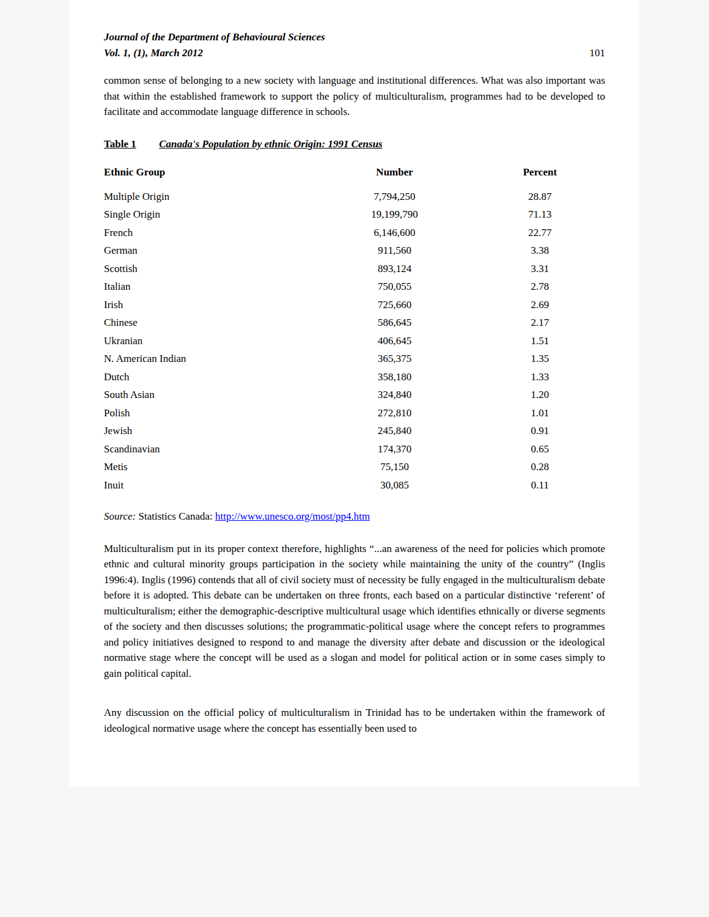Journal of the Department of Behavioural Sciences Vol. 1, (1), March 2012 101
common sense of belonging to a new society with language and institutional differences. What was also important was that within the established framework to support the policy of multiculturalism, programmes had to be developed to facilitate and accommodate language difference in schools.
Table 1 Canada's Population by ethnic Origin: 1991 Census
| Ethnic Group | Number | Percent |
| --- | --- | --- |
| Multiple Origin | 7,794,250 | 28.87 |
| Single Origin | 19,199,790 | 71.13 |
| French | 6,146,600 | 22.77 |
| German | 911,560 | 3.38 |
| Scottish | 893,124 | 3.31 |
| Italian | 750,055 | 2.78 |
| Irish | 725,660 | 2.69 |
| Chinese | 586,645 | 2.17 |
| Ukranian | 406,645 | 1.51 |
| N. American Indian | 365,375 | 1.35 |
| Dutch | 358,180 | 1.33 |
| South Asian | 324,840 | 1.20 |
| Polish | 272,810 | 1.01 |
| Jewish | 245,840 | 0.91 |
| Scandinavian | 174,370 | 0.65 |
| Metis | 75,150 | 0.28 |
| Inuit | 30,085 | 0.11 |
Source: Statistics Canada: http://www.unesco.org/most/pp4.htm
Multiculturalism put in its proper context therefore, highlights “...an awareness of the need for policies which promote ethnic and cultural minority groups participation in the society while maintaining the unity of the country” (Inglis 1996:4). Inglis (1996) contends that all of civil society must of necessity be fully engaged in the multiculturalism debate before it is adopted. This debate can be undertaken on three fronts, each based on a particular distinctive ‘referent’ of multiculturalism; either the demographic-descriptive multicultural usage which identifies ethnically or diverse segments of the society and then discusses solutions; the programmatic-political usage where the concept refers to programmes and policy initiatives designed to respond to and manage the diversity after debate and discussion or the ideological normative stage where the concept will be used as a slogan and model for political action or in some cases simply to gain political capital.
Any discussion on the official policy of multiculturalism in Trinidad has to be undertaken within the framework of ideological normative usage where the concept has essentially been used to